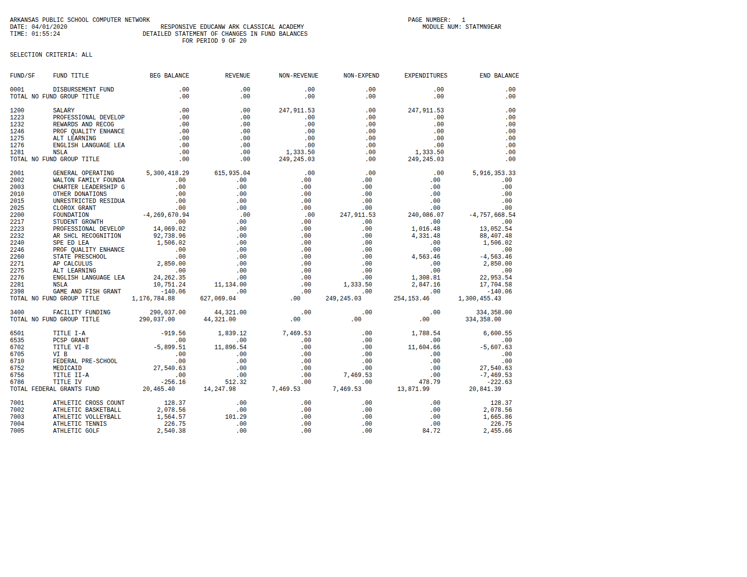ARKANSAS PUBLIC SCHOOL COMPUTER NETWORK PAGE NUMBER: 1 DATE: 04/01/2020 RESPONSIVE EDUCANW ARK CLASSICAL ACADEMY MODULE NUM: STATMN9EAR TIME: 01:55:24 DETAILED STATEMENT OF CHANGES IN FUND BALANCES FOR PERIOD 9 OF 20 SELECTION CRITERIA: ALL FUND/SF FUND TITLE BEG BALANCE REVENUE NON-REVENUE NON-EXPEND EXPENDITURES END BALANCE 0001 DISBURSEMENT FUND .00 .00 .00 .00 .00 .00 TOTAL NO FUND GROUP TITLE .00 .00 .00 .00 .00 .00 1200 SALARY .00 .00 247,911.53 .00 247,911.53 .00 1223 PROFESSIONAL DEVELOP .00 .00 .00 .00 .00 .00 1232 REWARDS AND RECOG .00 .00 .00 .00 .00 .00 1246 PROF QUALITY ENHANCE .00 .00 .00 .00 .00 .00 1275 ALT LEARNING .00 .00 .00 .00 .00 .00 1276 ENGLISH LANGUAGE LEA .00 .00 .00 .00 .00 .00 1281 NSLA .00 .00 1,333.50 .00 1,333.50 .00 TOTAL NO FUND GROUP TITLE .00 .00 249,245.03 .00 249,245.03 .00 2001 GENERAL OPERATING 5,300,418.29 615,935.04 .00 .00 .00 5,916,353.33 2002 WALTON FAMILY FOUNDA .00 .00 .00 .00 .00 .00 2003 CHARTER LEADERSHIP G .00 .00 .00 .00 .00 .00 2010 OTHER DONATIONS .00 .00 .00 .00 .00 .00 2015 UNRESTRICTED RESIDUA .00 .00 .00 .00 .00 .00 2025 CLOROX GRANT .00 .00 .00 .00 .00 .00 2200 FOUNDATION -4,269,670.94 .00 .00 247,911.53 240,086.07 -4,757,668.54 2217 STUDENT GROWTH .00 .00 .00 .00 .00 .00 2223 PROFESSIONAL DEVELOP 14,069.02 .00 .00 .00 1,016.48 13,052.54 2232 AR SHCL RECOGNITION 92,738.96 .00 .00 .00 4,331.48 88,407.48 2240 SPE ED LEA 1,506.02 .00 .00 .00 .00 1,506.02 2246 PROF QUALITY ENHANCE .00 .00 .00 .00 .00 .00 2260 STATE PRESCHOOL .00 .00 .00 .00 4,563.46 -4,563.46 2271 AP CALCULUS 2,850.00 .00 .00 .00 .00 2,850.00 2275 ALT LEARNING .00 .00 .00 .00 .00 .00 2276 ENGLISH LANGUAGE LEA 24,262.35 .00 .00 .00 1,308.81 22,953.54 2281 NSLA 10,751.24 11,134.00 .00 1,333.50 2,847.16 17,704.58 2398 GAME AND FISH GRANT -140.06 .00 .00 .00 .00 -140.06 TOTAL NO FUND GROUP TITLE 1,176,784.88 627,069.04 .00 249,245.03 254,153.46 1,300,455.43 3400 FACILITY FUNDING 290,037.00 44,321.00 .00 .00 .00 334,358.00 TOTAL NO FUND GROUP TITLE 290,037.00 44,321.00 .00 .00 .00 334,358.00 6501 TITLE I-A -919.56 1,839.12 7,469.53 .00 1,788.54 6,600.55 6535 PCSP GRANT .00 .00 .00 .00 .00 .00 6702 TITLE VI-B -5,899.51 11,896.54 .00 .00 11,604.66 -5,607.63 6705 VI B .00 .00 .00 .00 .00 .00 6710 FEDERAL PRE-SCHOOL .00 .00 .00 .00 .00 .00 6752 MEDICAID 27,540.63 .00 .00 .00 .00 27,540.63 6756 TITLE II-A .00 .00 .00 7,469.53 .00 -7,469.53 6786 TITLE IV -256.16 512.32 .00 .00 478.79 -222.63 TOTAL FEDERAL GRANTS FUND 20,465.40 14,247.98 7,469.53 7,469.53 13,871.99 20,841.39 7001 ATHLETIC CROSS COUNT 128.37 .00 .00 .00 .00 128.37 7002 ATHLETIC BASKETBALL 2,078.56 .00 .00 .00 .00 2,078.56 7003 ATHLETIC VOLLEYBALL 1,564.57 101.29 .00 .00 .00 1,665.86 7004 ATHLETIC TENNIS 226.75 .00 .00 .00 .00 226.75 7005 ATHLETIC GOLF 2,540.38 .00 .00 .00 84.72 2,455.66